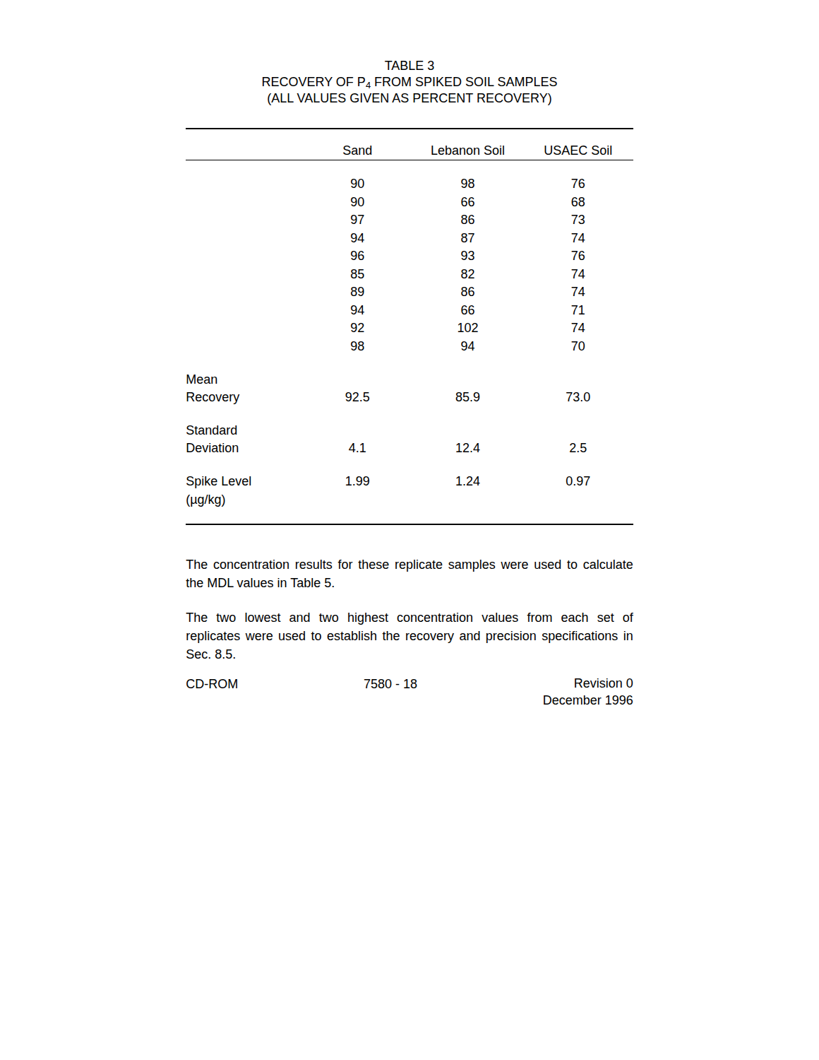TABLE 3
RECOVERY OF P4 FROM SPIKED SOIL SAMPLES
(ALL VALUES GIVEN AS PERCENT RECOVERY)
| | Sand | Lebanon Soil | USAEC Soil |
| | 90 | 98 | 76 |
| | 90 | 66 | 68 |
| | 97 | 86 | 73 |
| | 94 | 87 | 74 |
| | 96 | 93 | 76 |
| | 85 | 82 | 74 |
| | 89 | 86 | 74 |
| | 94 | 66 | 71 |
| | 92 | 102 | 74 |
| | 98 | 94 | 70 |
| Mean | | | |
| Recovery | 92.5 | 85.9 | 73.0 |
| Standard | | | |
| Deviation | 4.1 | 12.4 | 2.5 |
| Spike Level | 1.99 | 1.24 | 0.97 |
| (µg/kg) | | | |
The concentration results for these replicate samples were used to calculate the MDL values in Table 5.
The two lowest and two highest concentration values from each set of replicates were used to establish the recovery and precision specifications in Sec. 8.5.
CD-ROM
7580 - 18
Revision 0
December 1996